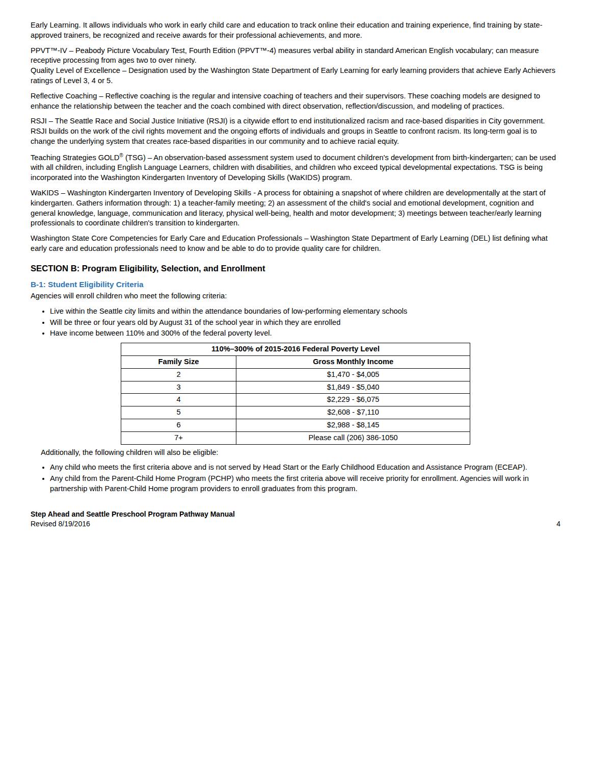Early Learning. It allows individuals who work in early child care and education to track online their education and training experience, find training by state-approved trainers, be recognized and receive awards for their professional achievements, and more.
PPVT™-IV – Peabody Picture Vocabulary Test, Fourth Edition (PPVT™-4) measures verbal ability in standard American English vocabulary; can measure receptive processing from ages two to over ninety.
Quality Level of Excellence – Designation used by the Washington State Department of Early Learning for early learning providers that achieve Early Achievers ratings of Level 3, 4 or 5.
Reflective Coaching – Reflective coaching is the regular and intensive coaching of teachers and their supervisors. These coaching models are designed to enhance the relationship between the teacher and the coach combined with direct observation, reflection/discussion, and modeling of practices.
RSJI – The Seattle Race and Social Justice Initiative (RSJI) is a citywide effort to end institutionalized racism and race-based disparities in City government. RSJI builds on the work of the civil rights movement and the ongoing efforts of individuals and groups in Seattle to confront racism. Its long-term goal is to change the underlying system that creates race-based disparities in our community and to achieve racial equity.
Teaching Strategies GOLD® (TSG) – An observation-based assessment system used to document children's development from birth-kindergarten; can be used with all children, including English Language Learners, children with disabilities, and children who exceed typical developmental expectations. TSG is being incorporated into the Washington Kindergarten Inventory of Developing Skills (WaKIDS) program.
WaKIDS – Washington Kindergarten Inventory of Developing Skills - A process for obtaining a snapshot of where children are developmentally at the start of kindergarten. Gathers information through: 1) a teacher-family meeting; 2) an assessment of the child's social and emotional development, cognition and general knowledge, language, communication and literacy, physical well-being, health and motor development; 3) meetings between teacher/early learning professionals to coordinate children's transition to kindergarten.
Washington State Core Competencies for Early Care and Education Professionals – Washington State Department of Early Learning (DEL) list defining what early care and education professionals need to know and be able to do to provide quality care for children.
SECTION B: Program Eligibility, Selection, and Enrollment
B-1: Student Eligibility Criteria
Agencies will enroll children who meet the following criteria:
Live within the Seattle city limits and within the attendance boundaries of low-performing elementary schools
Will be three or four years old by August 31 of the school year in which they are enrolled
Have income between 110% and 300% of the federal poverty level.
| 110%–300% of 2015-2016 Federal Poverty Level |
| --- |
| Family Size | Gross Monthly Income |
| 2 | $1,470 - $4,005 |
| 3 | $1,849 - $5,040 |
| 4 | $2,229 - $6,075 |
| 5 | $2,608 - $7,110 |
| 6 | $2,988 - $8,145 |
| 7+ | Please call (206) 386-1050 |
Additionally, the following children will also be eligible:
Any child who meets the first criteria above and is not served by Head Start or the Early Childhood Education and Assistance Program (ECEAP).
Any child from the Parent-Child Home Program (PCHP) who meets the first criteria above will receive priority for enrollment. Agencies will work in partnership with Parent-Child Home program providers to enroll graduates from this program.
Step Ahead and Seattle Preschool Program Pathway Manual
Revised 8/19/2016 4